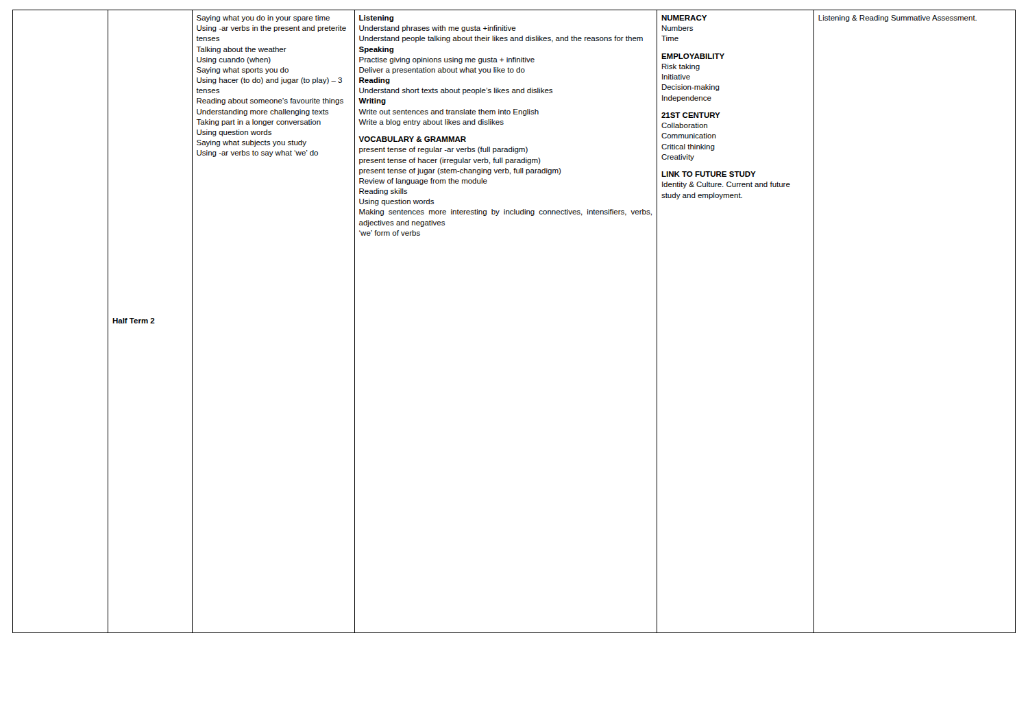| | Half Term 2 | Saying what you do in your spare time Using -ar verbs in the present and preterite tenses Talking about the weather Using cuando (when) Saying what sports you do Using hacer (to do) and jugar (to play) – 3 tenses Reading about someone’s favourite things Understanding more challenging texts Taking part in a longer conversation Using question words Saying what subjects you study Using -ar verbs to say what ‘we’ do | Listening Understand phrases with me gusta +infinitive Understand people talking about their likes and dislikes, and the reasons for them Speaking Practise giving opinions using me gusta + infinitive Deliver a presentation about what you like to do Reading Understand short texts about people’s likes and dislikes Writing Write out sentences and translate them into English Write a blog entry about likes and dislikes VOCABULARY & GRAMMAR present tense of regular -ar verbs (full paradigm) present tense of hacer (irregular verb, full paradigm) present tense of jugar (stem-changing verb, full paradigm) Review of language from the module Reading skills Using question words Making sentences more interesting by including connectives, intensifiers, verbs, adjectives and negatives ‘we’ form of verbs | NUMERACY Numbers Time EMPLOYABILITY Risk taking Initiative Decision-making Independence 21st CENTURY Collaboration Communication Critical thinking Creativity LINK TO FUTURE STUDY Identity & Culture. Current and future study and employment. | Listening & Reading Summative Assessment. |